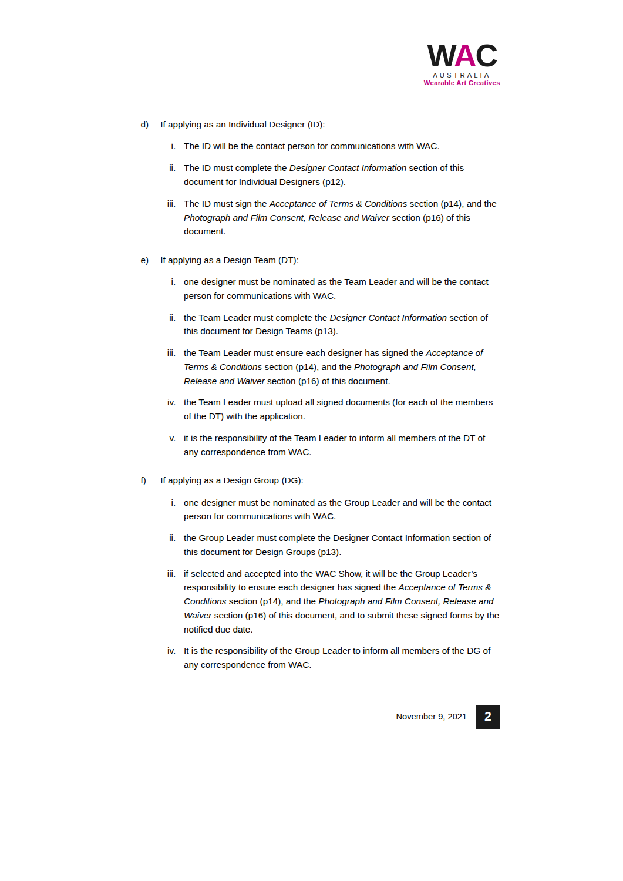WAC
AUSTRALIA
Wearable Art Creatives
d) If applying as an Individual Designer (ID):
i. The ID will be the contact person for communications with WAC.
ii. The ID must complete the Designer Contact Information section of this document for Individual Designers (p12).
iii. The ID must sign the Acceptance of Terms & Conditions section (p14), and the Photograph and Film Consent, Release and Waiver section (p16) of this document.
e) If applying as a Design Team (DT):
i. one designer must be nominated as the Team Leader and will be the contact person for communications with WAC.
ii. the Team Leader must complete the Designer Contact Information section of this document for Design Teams (p13).
iii. the Team Leader must ensure each designer has signed the Acceptance of Terms & Conditions section (p14), and the Photograph and Film Consent, Release and Waiver section (p16) of this document.
iv. the Team Leader must upload all signed documents (for each of the members of the DT) with the application.
v. it is the responsibility of the Team Leader to inform all members of the DT of any correspondence from WAC.
f) If applying as a Design Group (DG):
i. one designer must be nominated as the Group Leader and will be the contact person for communications with WAC.
ii. the Group Leader must complete the Designer Contact Information section of this document for Design Groups (p13).
iii. if selected and accepted into the WAC Show, it will be the Group Leader’s responsibility to ensure each designer has signed the Acceptance of Terms & Conditions section (p14), and the Photograph and Film Consent, Release and Waiver section (p16) of this document, and to submit these signed forms by the notified due date.
iv. It is the responsibility of the Group Leader to inform all members of the DG of any correspondence from WAC.
November 9, 2021
2